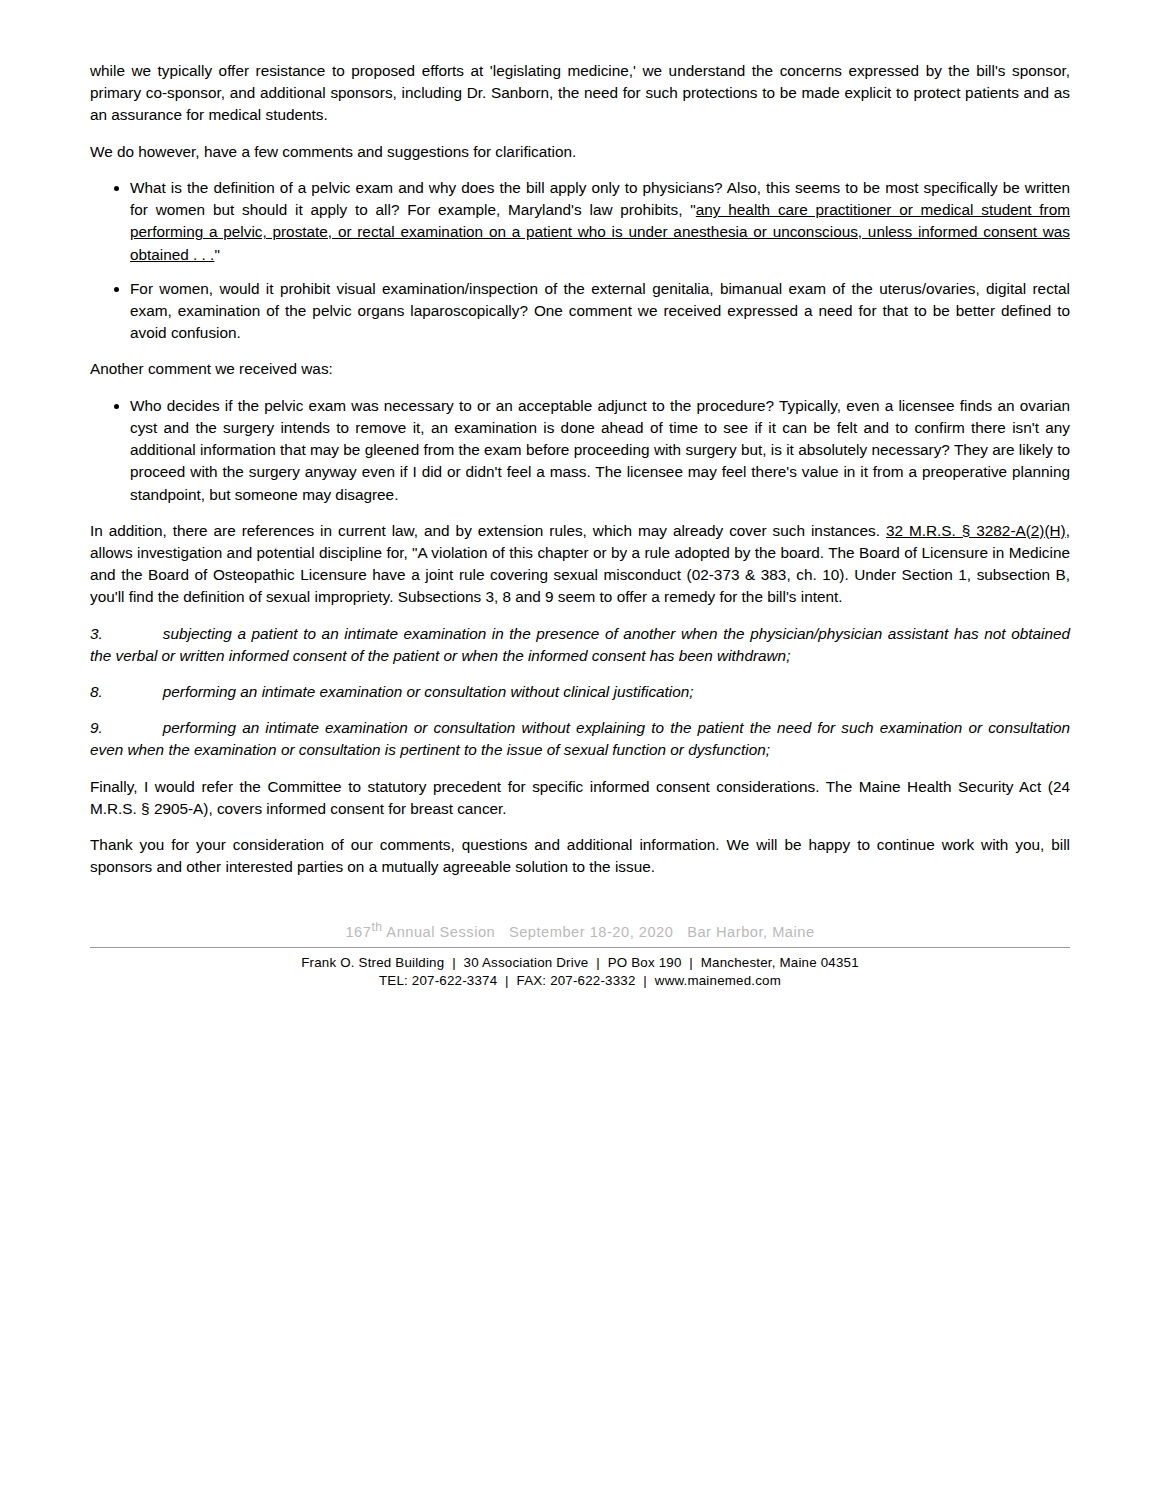while we typically offer resistance to proposed efforts at 'legislating medicine,' we understand the concerns expressed by the bill's sponsor, primary co-sponsor, and additional sponsors, including Dr. Sanborn, the need for such protections to be made explicit to protect patients and as an assurance for medical students.
We do however, have a few comments and suggestions for clarification.
What is the definition of a pelvic exam and why does the bill apply only to physicians? Also, this seems to be most specifically be written for women but should it apply to all? For example, Maryland's law prohibits, "any health care practitioner or medical student from performing a pelvic, prostate, or rectal examination on a patient who is under anesthesia or unconscious, unless informed consent was obtained . . ."
For women, would it prohibit visual examination/inspection of the external genitalia, bimanual exam of the uterus/ovaries, digital rectal exam, examination of the pelvic organs laparoscopically? One comment we received expressed a need for that to be better defined to avoid confusion.
Another comment we received was:
Who decides if the pelvic exam was necessary to or an acceptable adjunct to the procedure? Typically, even a licensee finds an ovarian cyst and the surgery intends to remove it, an examination is done ahead of time to see if it can be felt and to confirm there isn't any additional information that may be gleened from the exam before proceeding with surgery but, is it absolutely necessary? They are likely to proceed with the surgery anyway even if I did or didn't feel a mass. The licensee may feel there's value in it from a preoperative planning standpoint, but someone may disagree.
In addition, there are references in current law, and by extension rules, which may already cover such instances. 32 M.R.S. § 3282-A(2)(H), allows investigation and potential discipline for, "A violation of this chapter or by a rule adopted by the board. The Board of Licensure in Medicine and the Board of Osteopathic Licensure have a joint rule covering sexual misconduct (02-373 & 383, ch. 10). Under Section 1, subsection B, you'll find the definition of sexual impropriety. Subsections 3, 8 and 9 seem to offer a remedy for the bill's intent.
3. subjecting a patient to an intimate examination in the presence of another when the physician/physician assistant has not obtained the verbal or written informed consent of the patient or when the informed consent has been withdrawn;
8. performing an intimate examination or consultation without clinical justification;
9. performing an intimate examination or consultation without explaining to the patient the need for such examination or consultation even when the examination or consultation is pertinent to the issue of sexual function or dysfunction;
Finally, I would refer the Committee to statutory precedent for specific informed consent considerations. The Maine Health Security Act (24 M.R.S. § 2905-A), covers informed consent for breast cancer.
Thank you for your consideration of our comments, questions and additional information. We will be happy to continue work with you, bill sponsors and other interested parties on a mutually agreeable solution to the issue.
167th Annual Session September 18-20, 2020 Bar Harbor, Maine
Frank O. Stred Building | 30 Association Drive | PO Box 190 | Manchester, Maine 04351
TEL: 207-622-3374 | FAX: 207-622-3332 | www.mainemed.com